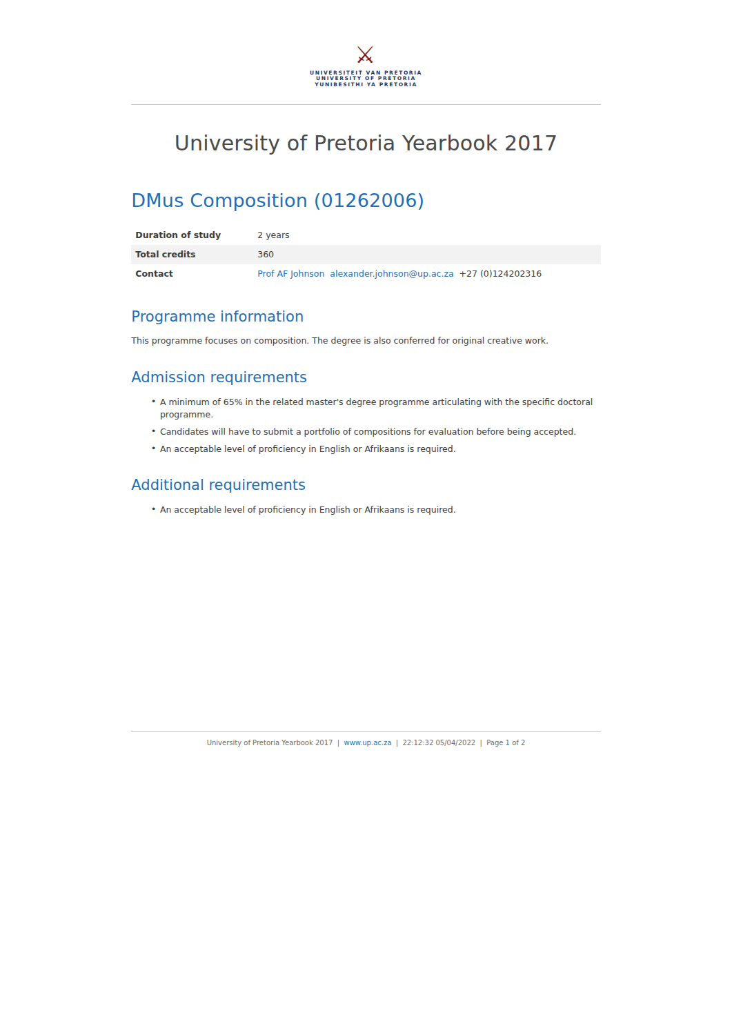⚔
UNIVERSITEIT VAN PRETORIA UNIVERSITY OF PRETORIA YUNIBESITHI YA PRETORIA
University of Pretoria Yearbook 2017
DMus Composition (01262006)
| Duration of study | 2 years |
| Total credits | 360 |
| Contact | Prof AF Johnson alexander.johnson@up.ac.za +27 (0)124202316 |
Programme information
This programme focuses on composition. The degree is also conferred for original creative work.
Admission requirements
A minimum of 65% in the related master's degree programme articulating with the specific doctoral programme.
Candidates will have to submit a portfolio of compositions for evaluation before being accepted.
An acceptable level of proficiency in English or Afrikaans is required.
Additional requirements
An acceptable level of proficiency in English or Afrikaans is required.
University of Pretoria Yearbook 2017 | www.up.ac.za | 22:12:32 05/04/2022 | Page 1 of 2